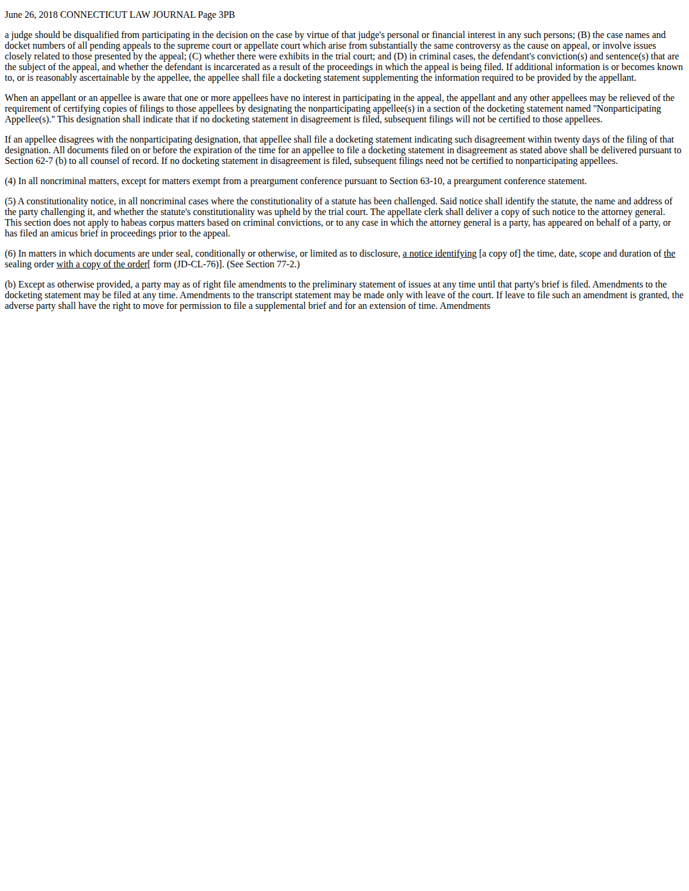June 26, 2018 CONNECTICUT LAW JOURNAL Page 3PB
a judge should be disqualified from participating in the decision on the case by virtue of that judge's personal or financial interest in any such persons; (B) the case names and docket numbers of all pending appeals to the supreme court or appellate court which arise from substantially the same controversy as the cause on appeal, or involve issues closely related to those presented by the appeal; (C) whether there were exhibits in the trial court; and (D) in criminal cases, the defendant's conviction(s) and sentence(s) that are the subject of the appeal, and whether the defendant is incarcerated as a result of the proceedings in which the appeal is being filed. If additional information is or becomes known to, or is reasonably ascertainable by the appellee, the appellee shall file a docketing statement supplementing the information required to be provided by the appellant.
When an appellant or an appellee is aware that one or more appellees have no interest in participating in the appeal, the appellant and any other appellees may be relieved of the requirement of certifying copies of filings to those appellees by designating the nonparticipating appellee(s) in a section of the docketing statement named ''Nonparticipating Appellee(s).'' This designation shall indicate that if no docketing statement in disagreement is filed, subsequent filings will not be certified to those appellees.
If an appellee disagrees with the nonparticipating designation, that appellee shall file a docketing statement indicating such disagreement within twenty days of the filing of that designation. All documents filed on or before the expiration of the time for an appellee to file a docketing statement in disagreement as stated above shall be delivered pursuant to Section 62-7 (b) to all counsel of record. If no docketing statement in disagreement is filed, subsequent filings need not be certified to nonparticipating appellees.
(4) In all noncriminal matters, except for matters exempt from a preargument conference pursuant to Section 63-10, a preargument conference statement.
(5) A constitutionality notice, in all noncriminal cases where the constitutionality of a statute has been challenged. Said notice shall identify the statute, the name and address of the party challenging it, and whether the statute's constitutionality was upheld by the trial court. The appellate clerk shall deliver a copy of such notice to the attorney general. This section does not apply to habeas corpus matters based on criminal convictions, or to any case in which the attorney general is a party, has appeared on behalf of a party, or has filed an amicus brief in proceedings prior to the appeal.
(6) In matters in which documents are under seal, conditionally or otherwise, or limited as to disclosure, a notice identifying [a copy of] the time, date, scope and duration of the sealing order with a copy of the order[ form (JD-CL-76)]. (See Section 77-2.)
(b) Except as otherwise provided, a party may as of right file amendments to the preliminary statement of issues at any time until that party's brief is filed. Amendments to the docketing statement may be filed at any time. Amendments to the transcript statement may be made only with leave of the court. If leave to file such an amendment is granted, the adverse party shall have the right to move for permission to file a supplemental brief and for an extension of time. Amendments